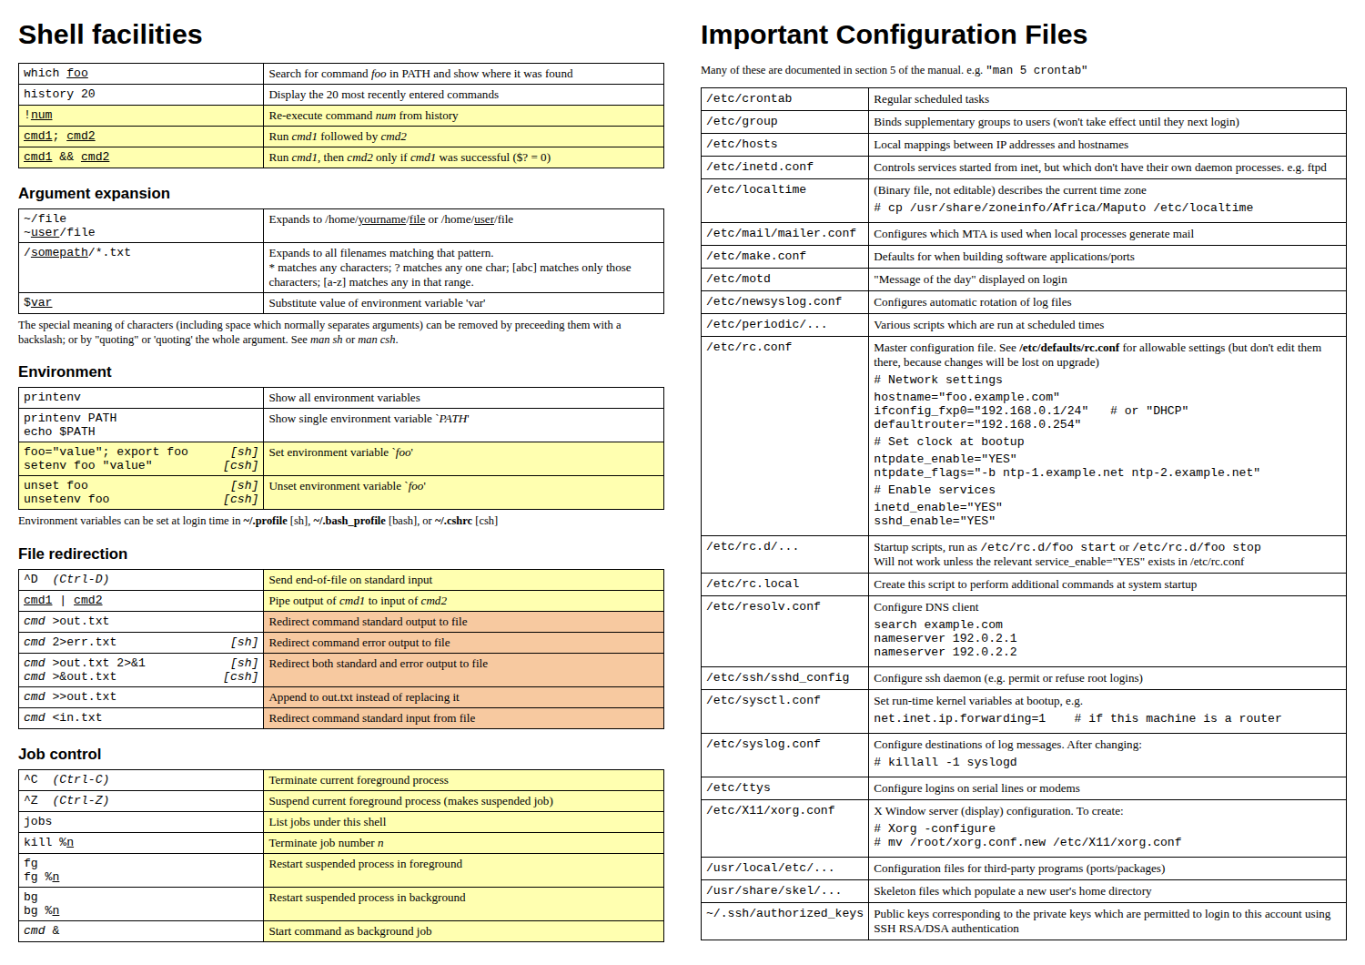Shell facilities
| which foo | Search for command foo in PATH and show where it was found |
| history 20 | Display the 20 most recently entered commands |
| ! num | Re-execute command num from history |
| cmd1 ; cmd2 | Run cmd1 followed by cmd2 |
| cmd1 && cmd2 | Run cmd1 , then cmd2 only if cmd1 was successful ($? = 0) |
Argument expansion
| ~/file ~ user /file | Expands to /home/ yourname / file or /home/ user /file |
| / somepath /*.txt | Expands to all filenames matching that pattern. * matches any characters; ? matches any one char; [abc] matches only those characters; [a-z] matches any in that range. |
| $ var | Substitute value of environment variable 'var' |
The special meaning of characters (including space which normally separates arguments) can be removed by preceeding them with a backslash; or by "quoting" or 'quoting' the whole argument. See man sh or man csh.
Environment
| printenv | Show all environment variables |
| printenv PATH echo $PATH | Show single environment variable ` PATH ' |
| foo="value"; export foo [sh] setenv foo "value" [csh] | Set environment variable ` foo ' |
| unset foo [sh] unsetenv foo [csh] | Unset environment variable ` foo ' |
Environment variables can be set at login time in ~/.profile [sh], ~/.bash_profile [bash], or ~/.cshrc [csh]
File redirection
| ^D (Ctrl-D) | Send end-of-file on standard input |
| cmd1 / cmd2 | Pipe output of cmd1 to input of cmd2 |
| cmd >out.txt | Redirect command standard output to file |
| cmd 2>err.txt [sh] | Redirect command error output to file |
| cmd >out.txt 2>&1 [sh] cmd >&out.txt [csh] | Redirect both standard and error output to file |
| cmd >>out.txt | Append to out.txt instead of replacing it |
| cmd <in.txt | Redirect command standard input from file |
Job control
| ^C (Ctrl-C) | Terminate current foreground process |
| ^Z (Ctrl-Z) | Suspend current foreground process (makes suspended job) |
| jobs | List jobs under this shell |
| kill % n | Terminate job number n |
| fg fg % n | Restart suspended process in foreground |
| bg bg % n | Restart suspended process in background |
| cmd & | Start command as background job |
Important Configuration Files
Many of these are documented in section 5 of the manual. e.g. "man 5 crontab"
| /etc/crontab | Regular scheduled tasks |
| /etc/group | Binds supplementary groups to users (won't take effect until they next login) |
| /etc/hosts | Local mappings between IP addresses and hostnames |
| /etc/inetd.conf | Controls services started from inet, but which don't have their own daemon processes. e.g. ftpd |
| /etc/localtime | (Binary file, not editable) describes the current time zone # cp /usr/share/zoneinfo/Africa/Maputo /etc/localtime |
| /etc/mail/mailer.conf | Configures which MTA is used when local processes generate mail |
| /etc/make.conf | Defaults for when building software applications/ports |
| /etc/motd | "Message of the day" displayed on login |
| /etc/newsyslog.conf | Configures automatic rotation of log files |
| /etc/periodic/... | Various scripts which are run at scheduled times |
| /etc/rc.conf | Master configuration file. See /etc/defaults/rc.conf for allowable settings (but don't edit them there, because changes will be lost on upgrade) # Network settings hostname="foo.example.com" ifconfig_fxp0="192.168.0.1/24" # or "DHCP" defaultrouter="192.168.0.254" # Set clock at bootup ntpdate_enable="YES" ntpdate_flags="-b ntp-1.example.net ntp-2.example.net" # Enable services inetd_enable="YES" sshd_enable="YES" |
| /etc/rc.d/... | Startup scripts, run as /etc/rc.d/foo start or /etc/rc.d/foo stop Will not work unless the relevant service_enable="YES" exists in /etc/rc.conf |
| /etc/rc.local | Create this script to perform additional commands at system startup |
| /etc/resolv.conf | Configure DNS client search example.com nameserver 192.0.2.1 nameserver 192.0.2.2 |
| /etc/ssh/sshd_config | Configure ssh daemon (e.g. permit or refuse root logins) |
| /etc/sysctl.conf | Set run-time kernel variables at bootup, e.g. net.inet.ip.forwarding=1 # if this machine is a router |
| /etc/syslog.conf | Configure destinations of log messages. After changing: # killall -1 syslogd |
| /etc/ttys | Configure logins on serial lines or modems |
| /etc/X11/xorg.conf | X Window server (display) configuration. To create: # Xorg -configure # mv /root/xorg.conf.new /etc/X11/xorg.conf |
| /usr/local/etc/... | Configuration files for third-party programs (ports/packages) |
| /usr/share/skel/... | Skeleton files which populate a new user's home directory |
| ~/.ssh/authorized_keys | Public keys corresponding to the private keys which are permitted to login to this account using SSH RSA/DSA authentication |